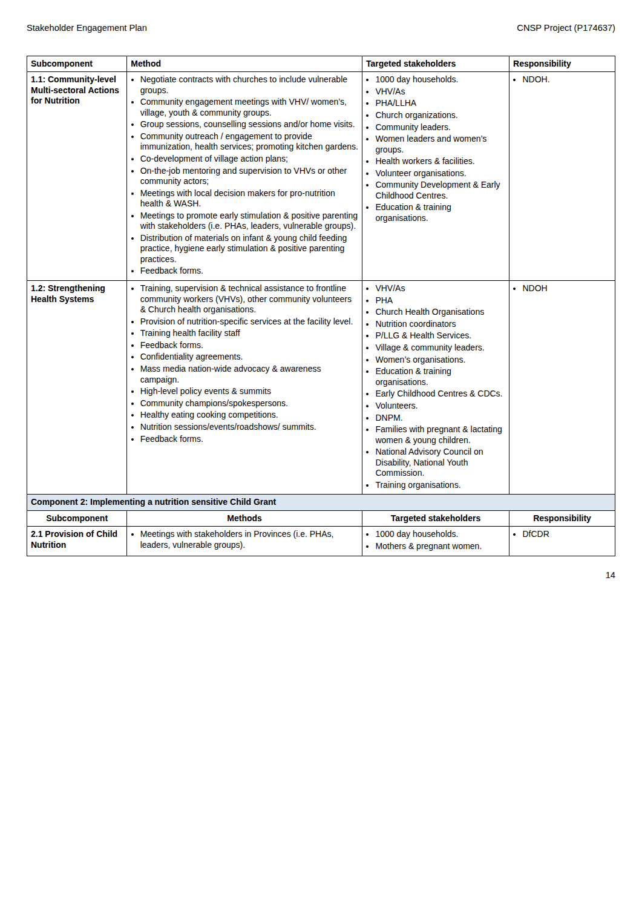Stakeholder Engagement Plan CNSP Project (P174637)
| Subcomponent | Method | Targeted stakeholders | Responsibility |
| --- | --- | --- | --- |
| 1.1: Community-level Multi-sectoral Actions for Nutrition | Negotiate contracts with churches to include vulnerable groups. Community engagement meetings with VHV/ women’s, village, youth & community groups. Group sessions, counselling sessions and/or home visits. Community outreach / engagement to provide immunization, health services; promoting kitchen gardens. Co-development of village action plans; On-the-job mentoring and supervision to VHVs or other community actors; Meetings with local decision makers for pro-nutrition health & WASH. Meetings to promote early stimulation & positive parenting with stakeholders (i.e. PHAs, leaders, vulnerable groups). Distribution of materials on infant & young child feeding practice, hygiene early stimulation & positive parenting practices. Feedback forms. | 1000 day households. VHV/As PHA/LLHA Church organizations. Community leaders. Women leaders and women’s groups. Health workers & facilities. Volunteer organisations. Community Development & Early Childhood Centres. Education & training organisations. | NDOH. |
| 1.2: Strengthening Health Systems | Training, supervision & technical assistance to frontline community workers (VHVs), other community volunteers & Church health organisations. Provision of nutrition-specific services at the facility level. Training health facility staff Feedback forms. Confidentiality agreements. Mass media nation-wide advocacy & awareness campaign. High-level policy events & summits Community champions/spokespersons. Healthy eating cooking competitions. Nutrition sessions/events/roadshows/ summits. Feedback forms. | VHV/As PHA Church Health Organisations Nutrition coordinators P/LLG & Health Services. Village & community leaders. Women’s organisations. Education & training organisations. Early Childhood Centres & CDCs. Volunteers. DNPM. Families with pregnant & lactating women & young children. National Advisory Council on Disability, National Youth Commission. Training organisations. | NDOH |
| Component 2: Implementing a nutrition sensitive Child Grant |
| Subcomponent | Methods | Targeted stakeholders | Responsibility |
| 2.1 Provision of Child Nutrition | Meetings with stakeholders in Provinces (i.e. PHAs, leaders, vulnerable groups). | 1000 day households. Mothers & pregnant women. | DfCDR |
14